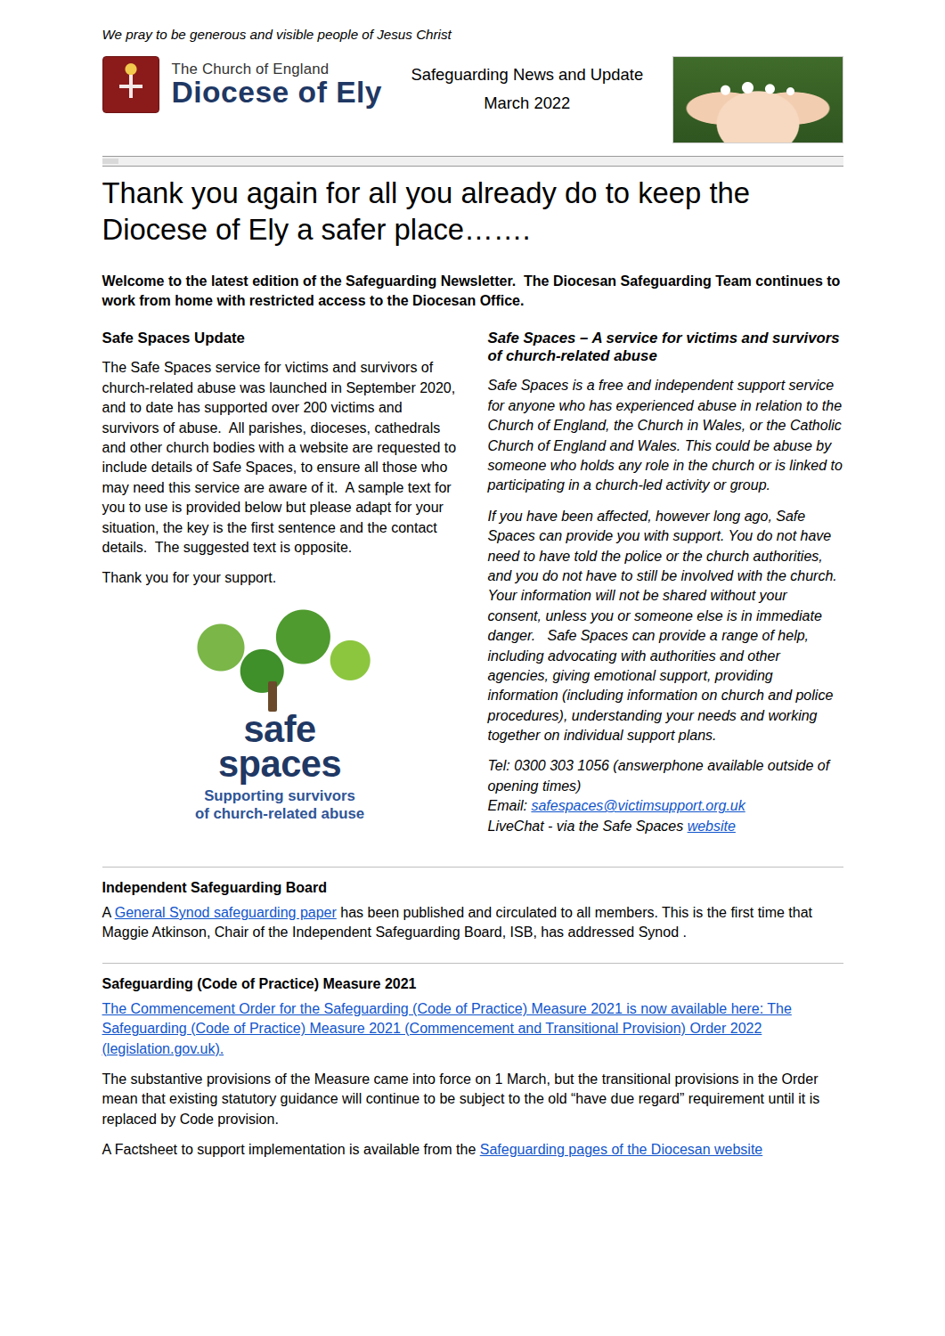We pray to be generous and visible people of Jesus Christ
The Church of England
Diocese of Ely
Safeguarding News and Update
March 2022
Thank you again for all you already do to keep the Diocese of Ely a safer place…….
Welcome to the latest edition of the Safeguarding Newsletter. The Diocesan Safeguarding Team continues to work from home with restricted access to the Diocesan Office.
Safe Spaces Update
The Safe Spaces service for victims and survivors of church-related abuse was launched in September 2020, and to date has supported over 200 victims and survivors of abuse. All parishes, dioceses, cathedrals and other church bodies with a website are requested to include details of Safe Spaces, to ensure all those who may need this service are aware of it. A sample text for you to use is provided below but please adapt for your situation, the key is the first sentence and the contact details. The suggested text is opposite.
Thank you for your support.
safe
spaces
Supporting survivors
of church-related abuse
Safe Spaces – A service for victims and survivors of church-related abuse
Safe Spaces is a free and independent support service for anyone who has experienced abuse in relation to the Church of England, the Church in Wales, or the Catholic Church of England and Wales. This could be abuse by someone who holds any role in the church or is linked to participating in a church-led activity or group.
If you have been affected, however long ago, Safe Spaces can provide you with support. You do not have need to have told the police or the church authorities, and you do not have to still be involved with the church. Your information will not be shared without your consent, unless you or someone else is in immediate danger. Safe Spaces can provide a range of help, including advocating with authorities and other agencies, giving emotional support, providing information (including information on church and police procedures), understanding your needs and working together on individual support plans.
Tel: 0300 303 1056 (answerphone available outside of opening times)
Email: safespaces@victimsupport.org.uk
LiveChat - via the Safe Spaces website
Independent Safeguarding Board
A General Synod safeguarding paper has been published and circulated to all members. This is the first time that Maggie Atkinson, Chair of the Independent Safeguarding Board, ISB, has addressed Synod .
Safeguarding (Code of Practice) Measure 2021
The Commencement Order for the Safeguarding (Code of Practice) Measure 2021 is now available here: The Safeguarding (Code of Practice) Measure 2021 (Commencement and Transitional Provision) Order 2022 (legislation.gov.uk).
The substantive provisions of the Measure came into force on 1 March, but the transitional provisions in the Order mean that existing statutory guidance will continue to be subject to the old “have due regard” requirement until it is replaced by Code provision.
A Factsheet to support implementation is available from the Safeguarding pages of the Diocesan website